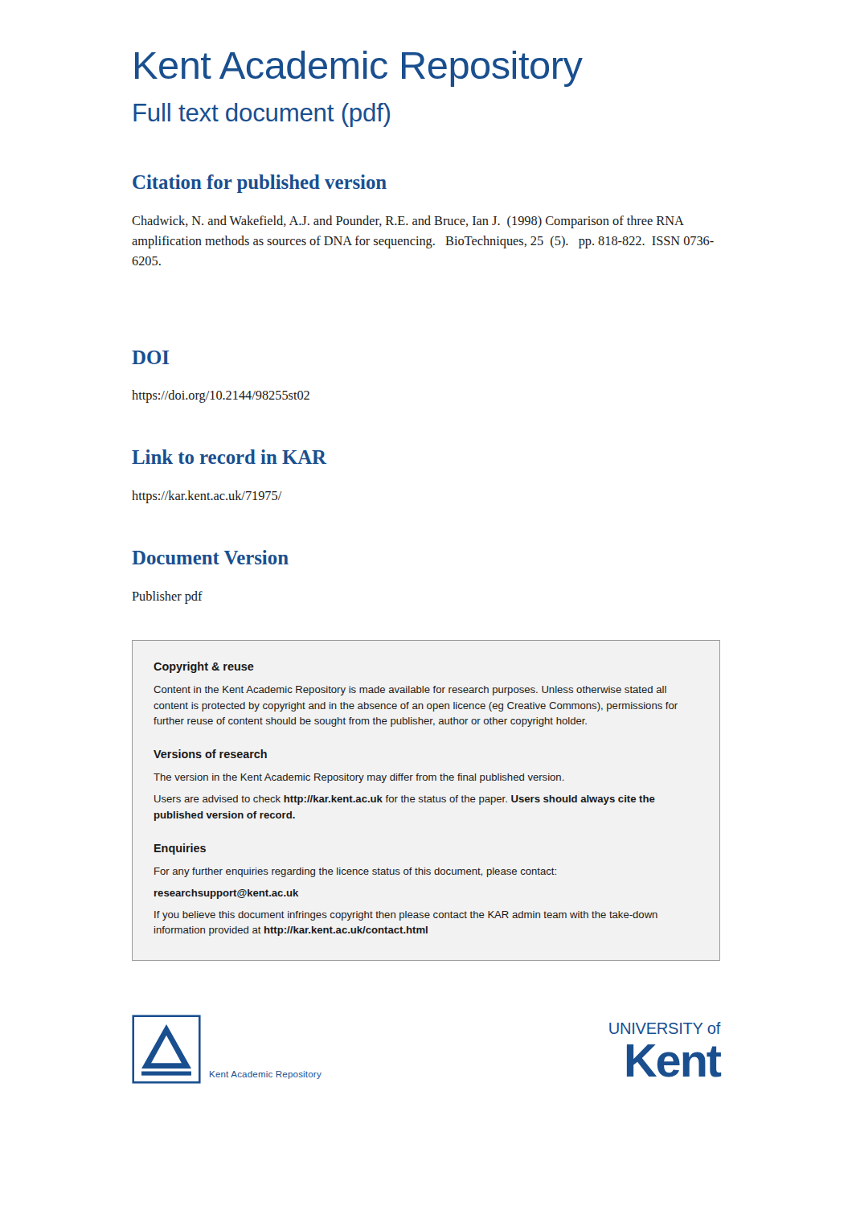Kent Academic Repository
Full text document (pdf)
Citation for published version
Chadwick, N. and Wakefield, A.J. and Pounder, R.E. and Bruce, Ian J. (1998) Comparison of three RNA amplification methods as sources of DNA for sequencing. BioTechniques, 25 (5). pp. 818-822. ISSN 0736-6205.
DOI
https://doi.org/10.2144/98255st02
Link to record in KAR
https://kar.kent.ac.uk/71975/
Document Version
Publisher pdf
Copyright & reuse
Content in the Kent Academic Repository is made available for research purposes. Unless otherwise stated all content is protected by copyright and in the absence of an open licence (eg Creative Commons), permissions for further reuse of content should be sought from the publisher, author or other copyright holder.
Versions of research
The version in the Kent Academic Repository may differ from the final published version.
Users are advised to check http://kar.kent.ac.uk for the status of the paper. Users should always cite the published version of record.
Enquiries
For any further enquiries regarding the licence status of this document, please contact:
researchsupport@kent.ac.uk
If you believe this document infringes copyright then please contact the KAR admin team with the take-down information provided at http://kar.kent.ac.uk/contact.html
Kent Academic Repository
UNIVERSITY of
Kent